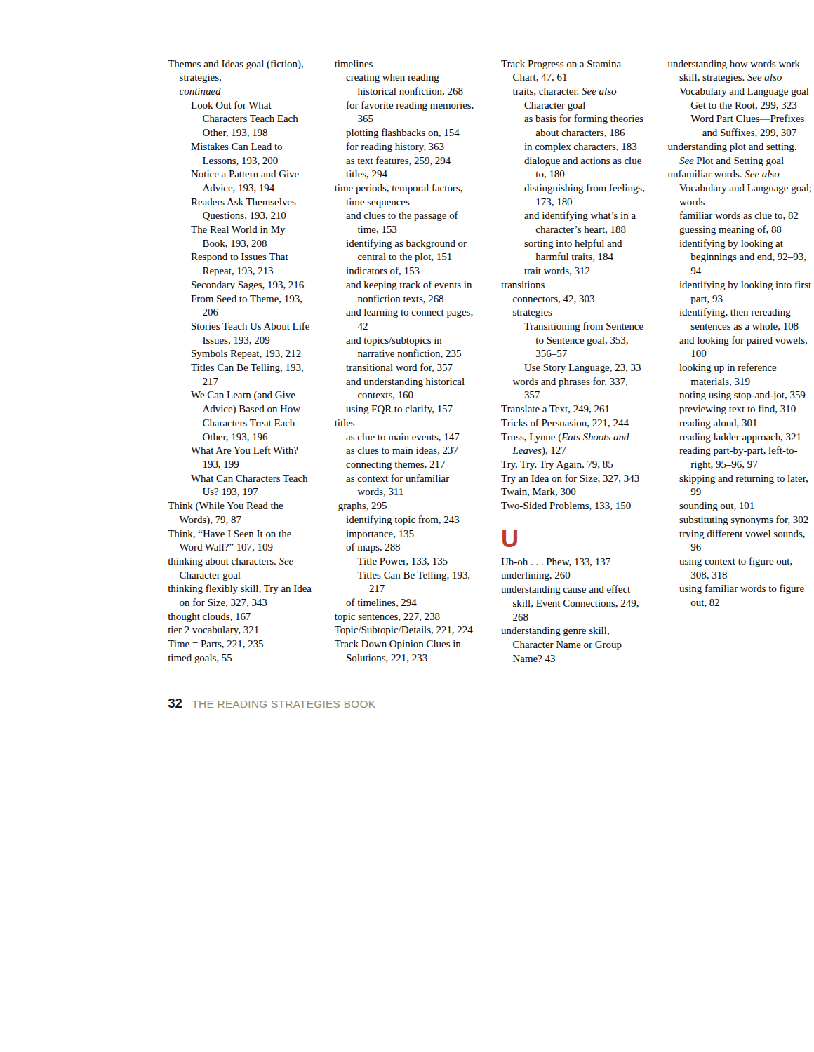Themes and Ideas goal (fiction), strategies,
continued
Look Out for What Characters Teach Each Other, 193, 198
Mistakes Can Lead to Lessons, 193, 200
Notice a Pattern and Give Advice, 193, 194
Readers Ask Themselves Questions, 193, 210
The Real World in My Book, 193, 208
Respond to Issues That Repeat, 193, 213
Secondary Sages, 193, 216
From Seed to Theme, 193, 206
Stories Teach Us About Life Issues, 193, 209
Symbols Repeat, 193, 212
Titles Can Be Telling, 193, 217
We Can Learn (and Give Advice) Based on How Characters Treat Each Other, 193, 196
What Are You Left With? 193, 199
What Can Characters Teach Us? 193, 197
Think (While You Read the Words), 79, 87
Think, “Have I Seen It on the Word Wall?” 107, 109
thinking about characters. See Character goal
thinking flexibly skill, Try an Idea on for Size, 327, 343
thought clouds, 167
tier 2 vocabulary, 321
Time = Parts, 221, 235
timed goals, 55
timelines
creating when reading historical nonfiction, 268
for favorite reading memories, 365
plotting flashbacks on, 154
for reading history, 363
as text features, 259, 294
titles, 294
time periods, temporal factors, time sequences
and clues to the passage of time, 153
identifying as background or central to the plot, 151
indicators of, 153
and keeping track of events in nonfiction texts, 268
and learning to connect pages, 42
and topics/subtopics in narrative nonfiction, 235
transitional word for, 357
and understanding historical contexts, 160
using FQR to clarify, 157
titles
as clue to main events, 147
as clues to main ideas, 237
connecting themes, 217
as context for unfamiliar words, 311
graphs, 295
identifying topic from, 243
importance, 135
of maps, 288
Title Power, 133, 135
Titles Can Be Telling, 193, 217
of timelines, 294
topic sentences, 227, 238
Topic/Subtopic/Details, 221, 224
Track Down Opinion Clues in Solutions, 221, 233
Track Progress on a Stamina Chart, 47, 61
traits, character. See also Character goal
as basis for forming theories about characters, 186
in complex characters, 183
dialogue and actions as clue to, 180
distinguishing from feelings, 173, 180
and identifying what’s in a character’s heart, 188
sorting into helpful and harmful traits, 184
trait words, 312
transitions
connectors, 42, 303
strategies
Transitioning from Sentence to Sentence goal, 353, 356–57
Use Story Language, 23, 33
words and phrases for, 337, 357
Translate a Text, 249, 261
Tricks of Persuasion, 221, 244
Truss, Lynne (Eats Shoots and Leaves), 127
Try, Try, Try Again, 79, 85
Try an Idea on for Size, 327, 343
Twain, Mark, 300
Two-Sided Problems, 133, 150
U
Uh-oh . . . Phew, 133, 137
underlining, 260
understanding cause and effect skill, Event Connections, 249, 268
understanding genre skill, Character Name or Group Name? 43
understanding how words work skill, strategies. See also Vocabulary and Language goal
Get to the Root, 299, 323
Word Part Clues—Prefixes and Suffixes, 299, 307
understanding plot and setting. See Plot and Setting goal
unfamiliar words. See also Vocabulary and Language goal; words
familiar words as clue to, 82
guessing meaning of, 88
identifying by looking at beginnings and end, 92–93, 94
identifying by looking into first part, 93
identifying, then rereading sentences as a whole, 108
and looking for paired vowels, 100
looking up in reference materials, 319
noting using stop-and-jot, 359
previewing text to find, 310
reading aloud, 301
reading ladder approach, 321
reading part-by-part, left-to-right, 95–96, 97
skipping and returning to later, 99
sounding out, 101
substituting synonyms for, 302
trying different vowel sounds, 96
using context to figure out, 308, 318
using familiar words to figure out, 82
32 THE READING STRATEGIES BOOK